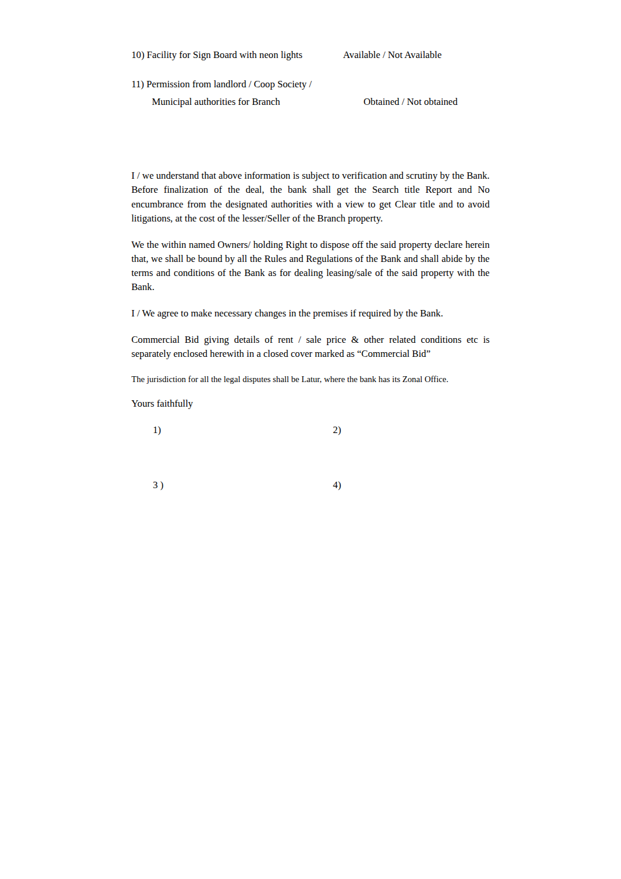10) Facility for Sign Board with neon lights
Available / Not Available
11) Permission from landlord / Coop Society /
Municipal authorities for Branch
Obtained / Not obtained
I / we understand that above information is subject to verification and scrutiny by the Bank. Before finalization of the deal, the bank shall get the Search title Report and No encumbrance from the designated authorities with a view to get Clear title and to avoid litigations, at the cost of the lesser/Seller of the Branch property.
We the within named Owners/ holding Right to dispose off the said property declare herein that, we shall be bound by all the Rules and Regulations of the Bank and shall abide by the terms and conditions of the Bank as for dealing leasing/sale of the said property with the Bank.
I / We agree to make necessary changes in the premises if required by the Bank.
Commercial Bid giving details of rent / sale price & other related conditions etc is separately enclosed herewith in a closed cover marked as “Commercial Bid”
The jurisdiction for all the legal disputes shall be Latur, where the bank has its Zonal Office.
Yours faithfully
1)
2)
3 )
4)